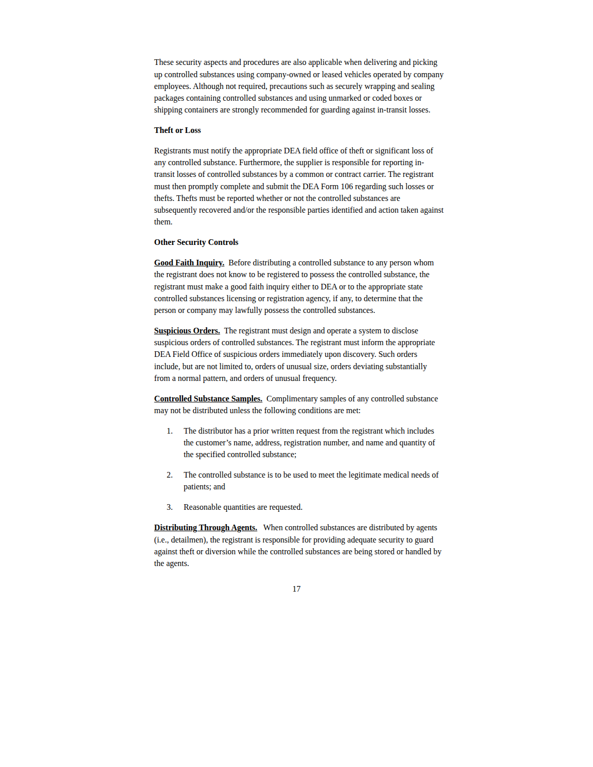These security aspects and procedures are also applicable when delivering and picking up controlled substances using company-owned or leased vehicles operated by company employees. Although not required, precautions such as securely wrapping and sealing packages containing controlled substances and using unmarked or coded boxes or shipping containers are strongly recommended for guarding against in-transit losses.
Theft or Loss
Registrants must notify the appropriate DEA field office of theft or significant loss of any controlled substance. Furthermore, the supplier is responsible for reporting in-transit losses of controlled substances by a common or contract carrier. The registrant must then promptly complete and submit the DEA Form 106 regarding such losses or thefts. Thefts must be reported whether or not the controlled substances are subsequently recovered and/or the responsible parties identified and action taken against them.
Other Security Controls
Good Faith Inquiry. Before distributing a controlled substance to any person whom the registrant does not know to be registered to possess the controlled substance, the registrant must make a good faith inquiry either to DEA or to the appropriate state controlled substances licensing or registration agency, if any, to determine that the person or company may lawfully possess the controlled substances.
Suspicious Orders. The registrant must design and operate a system to disclose suspicious orders of controlled substances. The registrant must inform the appropriate DEA Field Office of suspicious orders immediately upon discovery. Such orders include, but are not limited to, orders of unusual size, orders deviating substantially from a normal pattern, and orders of unusual frequency.
Controlled Substance Samples. Complimentary samples of any controlled substance may not be distributed unless the following conditions are met:
The distributor has a prior written request from the registrant which includes the customer’s name, address, registration number, and name and quantity of the specified controlled substance;
The controlled substance is to be used to meet the legitimate medical needs of patients; and
Reasonable quantities are requested.
Distributing Through Agents. When controlled substances are distributed by agents (i.e., detailmen), the registrant is responsible for providing adequate security to guard against theft or diversion while the controlled substances are being stored or handled by the agents.
17